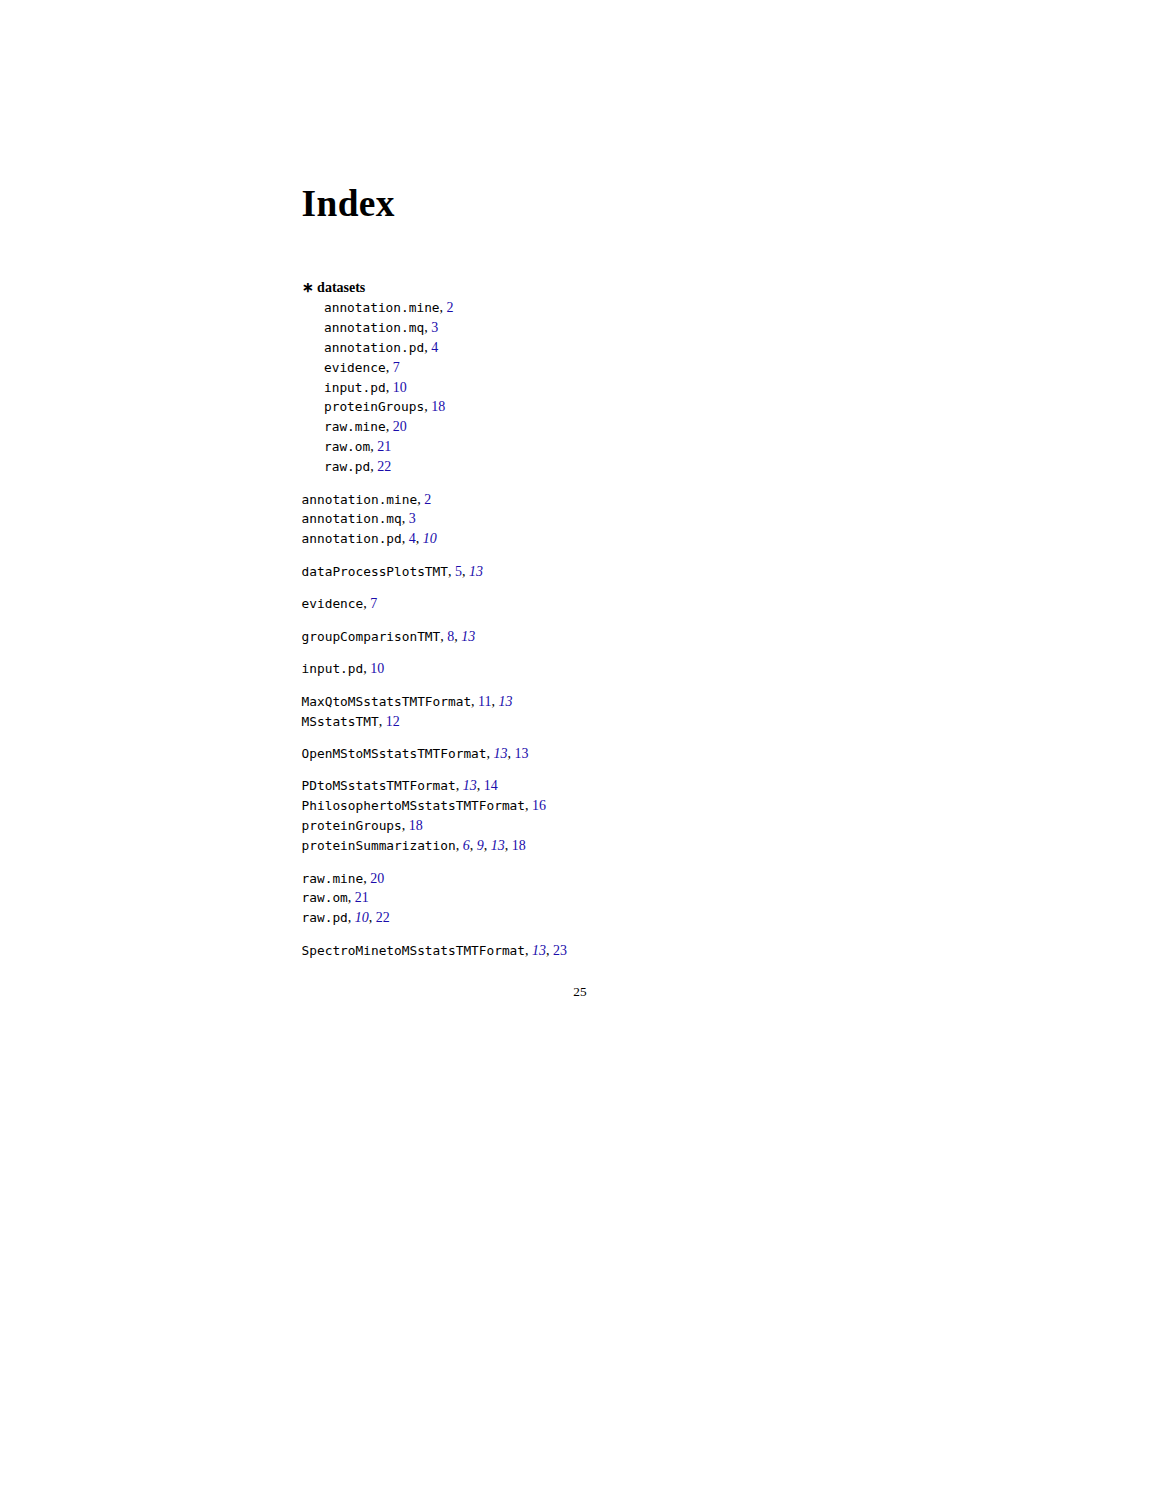Index
∗ datasets
annotation.mine, 2
annotation.mq, 3
annotation.pd, 4
evidence, 7
input.pd, 10
proteinGroups, 18
raw.mine, 20
raw.om, 21
raw.pd, 22
annotation.mine, 2
annotation.mq, 3
annotation.pd, 4, 10
dataProcessPlotsTMT, 5, 13
evidence, 7
groupComparisonTMT, 8, 13
input.pd, 10
MaxQtoMSstatsTMTFormat, 11, 13
MSstatsTMT, 12
OpenMStoMSstatsTMTFormat, 13, 13
PDtoMSstatsTMTFormat, 13, 14
PhilosophertoMSstatsTMTFormat, 16
proteinGroups, 18
proteinSummarization, 6, 9, 13, 18
raw.mine, 20
raw.om, 21
raw.pd, 10, 22
SpectroMinetoMSstatsTMTFormat, 13, 23
25